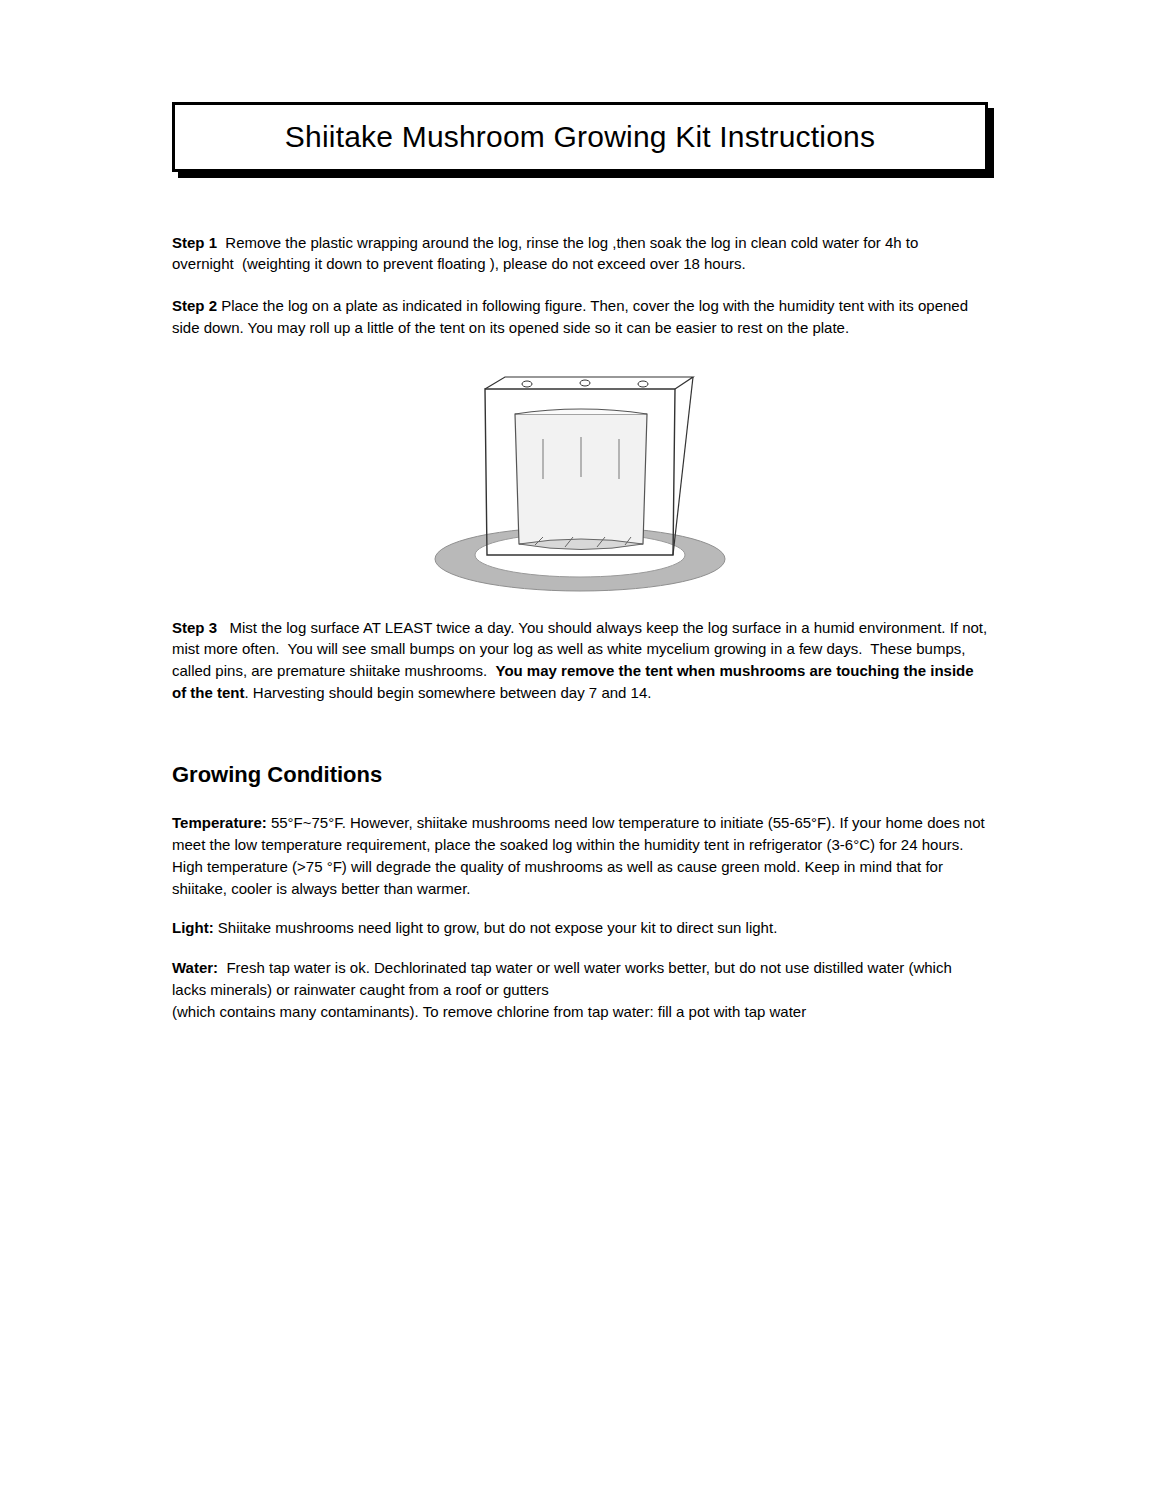Shiitake Mushroom Growing Kit Instructions
Step 1 Remove the plastic wrapping around the log, rinse the log ,then soak the log in clean cold water for 4h to overnight (weighting it down to prevent floating ), please do not exceed over 18 hours.
Step 2 Place the log on a plate as indicated in following figure. Then, cover the log with the humidity tent with its opened side down. You may roll up a little of the tent on its opened side so it can be easier to rest on the plate.
Step 3 Mist the log surface AT LEAST twice a day. You should always keep the log surface in a humid environment. If not, mist more often. You will see small bumps on your log as well as white mycelium growing in a few days. These bumps, called pins, are premature shiitake mushrooms. You may remove the tent when mushrooms are touching the inside of the tent. Harvesting should begin somewhere between day 7 and 14.
Growing Conditions
Temperature: 55°F~75°F. However, shiitake mushrooms need low temperature to initiate (55-65°F). If your home does not meet the low temperature requirement, place the soaked log within the humidity tent in refrigerator (3-6°C) for 24 hours. High temperature (>75 °F) will degrade the quality of mushrooms as well as cause green mold. Keep in mind that for shiitake, cooler is always better than warmer.
Light: Shiitake mushrooms need light to grow, but do not expose your kit to direct sun light.
Water: Fresh tap water is ok. Dechlorinated tap water or well water works better, but do not use distilled water (which lacks minerals) or rainwater caught from a roof or gutters
(which contains many contaminants). To remove chlorine from tap water: fill a pot with tap water